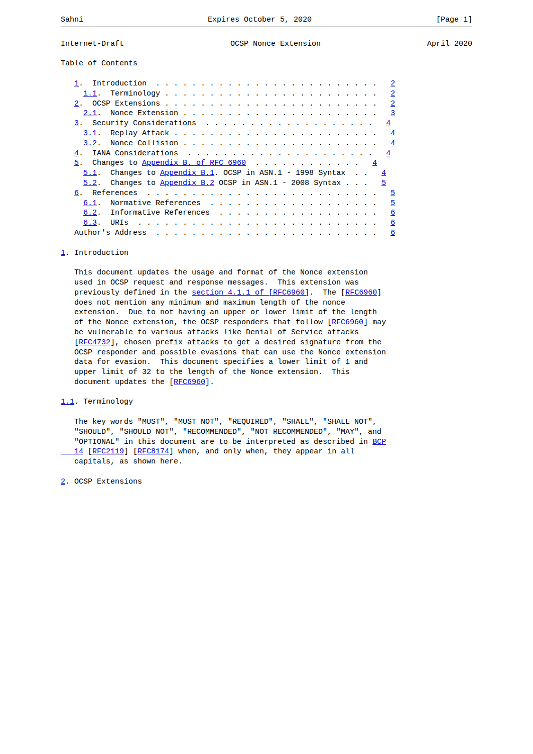Sahni Expires October 5, 2020[Page 1]
Internet-Draft OCSP Nonce Extension April 2020
Table of Contents
   1.  Introduction  . . . . . . . . . . . . . . . . . . . . . . . . .   2
     1.1.  Terminology . . . . . . . . . . . . . . . . . . . . . . . .   2
   2.  OCSP Extensions . . . . . . . . . . . . . . . . . . . . . . . .   2
     2.1.  Nonce Extension . . . . . . . . . . . . . . . . . . . . . .   3
   3.  Security Considerations  . . . . . . . . . . . . . . . . . . .   4
     3.1.  Replay Attack . . . . . . . . . . . . . . . . . . . . . . .   4
     3.2.  Nonce Collision . . . . . . . . . . . . . . . . . . . . . .   4
   4.  IANA Considerations  . . . . . . . . . . . . . . . . . . . . .   4
   5.  Changes to Appendix B. of RFC 6960  . . . . . . . . . . . .   4
     5.1.  Changes to Appendix B.1. OCSP in ASN.1 - 1998 Syntax  . .   4
     5.2.  Changes to Appendix B.2 OCSP in ASN.1 - 2008 Syntax . . .   5
   6.  References  . . . . . . . . . . . . . . . . . . . . . . . . . .   5
     6.1.  Normative References  . . . . . . . . . . . . . . . . . . .   5
     6.2.  Informative References  . . . . . . . . . . . . . . . . . .   6
     6.3.  URIs  . . . . . . . . . . . . . . . . . . . . . . . . . . .   6
   Author's Address  . . . . . . . . . . . . . . . . . . . . . . . . .   6
1. Introduction
   This document updates the usage and format of the Nonce extension
   used in OCSP request and response messages.  This extension was
   previously defined in the section 4.1.1 of [RFC6960].  The [RFC6960]
   does not mention any minimum and maximum length of the nonce
   extension.  Due to not having an upper or lower limit of the length
   of the Nonce extension, the OCSP responders that follow [RFC6960] may
   be vulnerable to various attacks like Denial of Service attacks
   [RFC4732], chosen prefix attacks to get a desired signature from the
   OCSP responder and possible evasions that can use the Nonce extension
   data for evasion.  This document specifies a lower limit of 1 and
   upper limit of 32 to the length of the Nonce extension.  This
   document updates the [RFC6960].
1.1. Terminology
   The key words "MUST", "MUST NOT", "REQUIRED", "SHALL", "SHALL NOT",
   "SHOULD", "SHOULD NOT", "RECOMMENDED", "NOT RECOMMENDED", "MAY", and
   "OPTIONAL" in this document are to be interpreted as described in BCP
   14 [RFC2119] [RFC8174] when, and only when, they appear in all
   capitals, as shown here.
2. OCSP Extensions